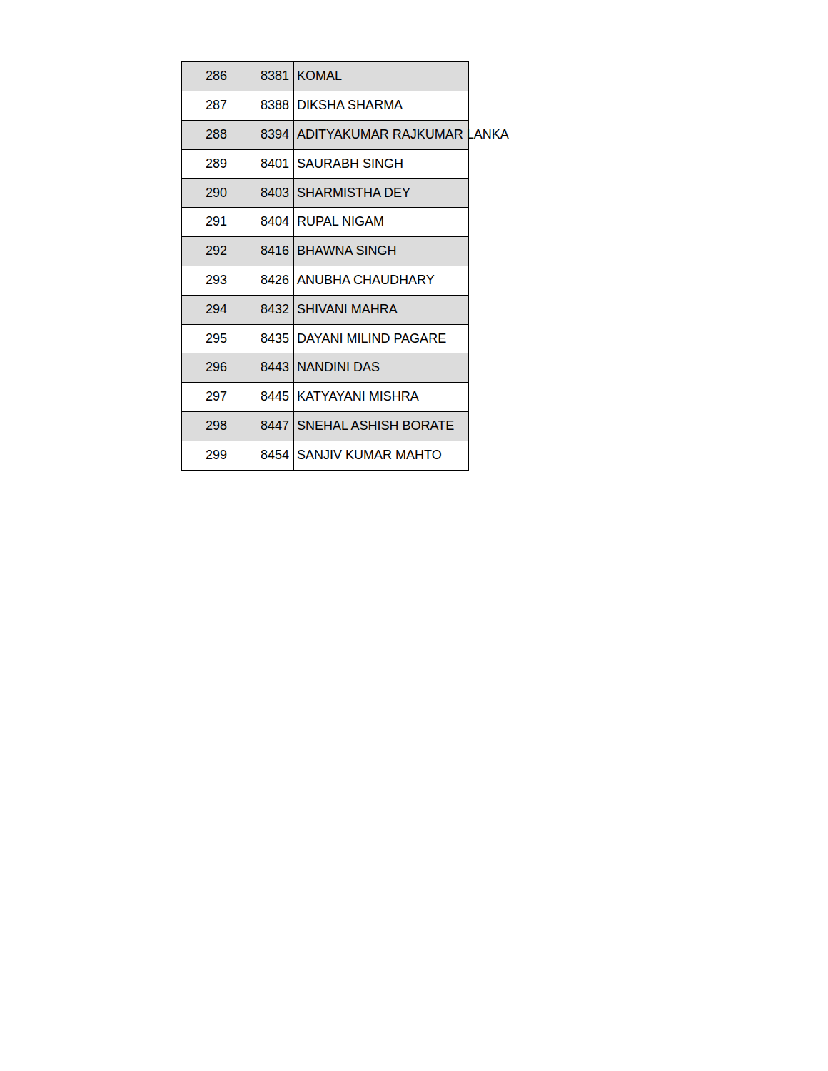| 286 | 8381 | KOMAL |
| 287 | 8388 | DIKSHA SHARMA |
| 288 | 8394 | ADITYAKUMAR RAJKUMAR LANKA |
| 289 | 8401 | SAURABH SINGH |
| 290 | 8403 | SHARMISTHA DEY |
| 291 | 8404 | RUPAL NIGAM |
| 292 | 8416 | BHAWNA SINGH |
| 293 | 8426 | ANUBHA CHAUDHARY |
| 294 | 8432 | SHIVANI MAHRA |
| 295 | 8435 | DAYANI MILIND PAGARE |
| 296 | 8443 | NANDINI DAS |
| 297 | 8445 | KATYAYANI MISHRA |
| 298 | 8447 | SNEHAL ASHISH BORATE |
| 299 | 8454 | SANJIV KUMAR MAHTO |